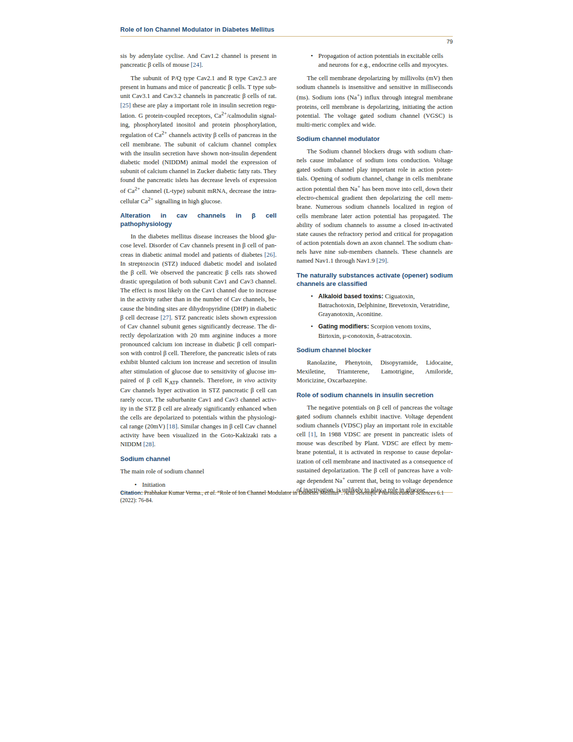Role of Ion Channel Modulator in Diabetes Mellitus
79
sis by adenylate cyclise. And Cav1.2 channel is present in pancreatic β cells of mouse [24].
The subunit of P/Q type Cav2.1 and R type Cav2.3 are present in humans and mice of pancreatic β cells. T type subunit Cav3.1 and Cav3.2 channels in pancreatic β cells of rat. [25] these are play a important role in insulin secretion regulation. G protein-coupled receptors, Ca2+/calmodulin signaling, phosphorylated inositol and protein phosphorylation, regulation of Ca2+ channels activity β cells of pancreas in the cell membrane. The subunit of calcium channel complex with the insulin secretion have shown non-insulin dependent diabetic model (NIDDM) animal model the expression of subunit of calcium channel in Zucker diabetic fatty rats. They found the pancreatic islets has decrease levels of expression of Ca2+ channel (L-type) subunit mRNA, decrease the intracellular Ca2+ signalling in high glucose.
Alteration in cav channels in β cell pathophysiology
In the diabetes mellitus disease increases the blood glucose level. Disorder of Cav channels present in β cell of pancreas in diabetic animal model and patients of diabetes [26]. In streptozocin (STZ) induced diabetic model and isolated the β cell. We observed the pancreatic β cells rats showed drastic upregulation of both subunit Cav1 and Cav3 channel. The effect is most likely on the Cav1 channel due to increase in the activity rather than in the number of Cav channels, because the binding sites are dihydropyridine (DHP) in diabetic β cell decrease [27]. STZ pancreatic islets shown expression of Cav channel subunit genes significantly decrease. The directly depolarization with 20 mm arginine induces a more pronounced calcium ion increase in diabetic β cell comparison with control β cell. Therefore, the pancreatic islets of rats exhibit blunted calcium ion increase and secretion of insulin after stimulation of glucose due to sensitivity of glucose impaired of β cell KATP channels. Therefore, in vivo activity Cav channels hyper activation in STZ pancreatic β cell can rarely occur. The suburbanite Cav1 and Cav3 channel activity in the STZ β cell are already significantly enhanced when the cells are depolarized to potentials within the physiological range (20mV) [18]. Similar changes in β cell Cav channel activity have been visualized in the Goto-Kakizaki rats a NIDDM [28].
Sodium channel
The main role of sodium channel
Initiation
Propagation of action potentials in excitable cells and neurons for e.g., endocrine cells and myocytes.
The cell membrane depolarizing by millivolts (mV) then sodium channels is insensitive and sensitive in milliseconds (ms). Sodium ions (Na+) influx through integral membrane proteins, cell membrane is depolarizing, initiating the action potential. The voltage gated sodium channel (VGSC) is multi-meric complex and wide.
Sodium channel modulator
The Sodium channel blockers drugs with sodium channels cause imbalance of sodium ions conduction. Voltage gated sodium channel play important role in action potentials. Opening of sodium channel, change in cells membrane action potential then Na+ has been move into cell, down their electro-chemical gradient then depolarizing the cell membrane. Numerous sodium channels localized in region of cells membrane later action potential has propagated. The ability of sodium channels to assume a closed in-activated state causes the refractory period and critical for propagation of action potentials down an axon channel. The sodium channels have nine sub-members channels. These channels are named Nav1.1 through Nav1.9 [29].
The naturally substances activate (opener) sodium channels are classified
Alkaloid based toxins: Ciguatoxin, Batrachotoxin, Delphinine, Brevetoxin, Veratridine, Grayanotoxin, Aconitine.
Gating modifiers: Scorpion venom toxins, Birtoxin, μ-conotoxin, δ-atracotoxin.
Sodium channel blocker
Ranolazine, Phenytoin, Disopyramide, Lidocaine, Mexiletine, Triamterene, Lamotrigine, Amiloride, Moricizine, Oxcarbazepine.
Role of sodium channels in insulin secretion
The negative potentials on β cell of pancreas the voltage gated sodium channels exhibit inactive. Voltage dependent sodium channels (VDSC) play an important role in excitable cell [1], In 1988 VDSC are present in pancreatic islets of mouse was described by Plant. VDSC are effect by membrane potential, it is activated in response to cause depolarization of cell membrane and inactivated as a consequence of sustained depolarization. The β cell of pancreas have a voltage dependent Na+ current that, being to voltage dependence of inactivation, is unlikely to play a role in glucose
Citation: Prabhakar Kumar Verma., et al. “Role of Ion Channel Modulator in Diabetes Mellitus”. Acta Scientific Pharmaceutical Sciences 6.1 (2022): 76-84.